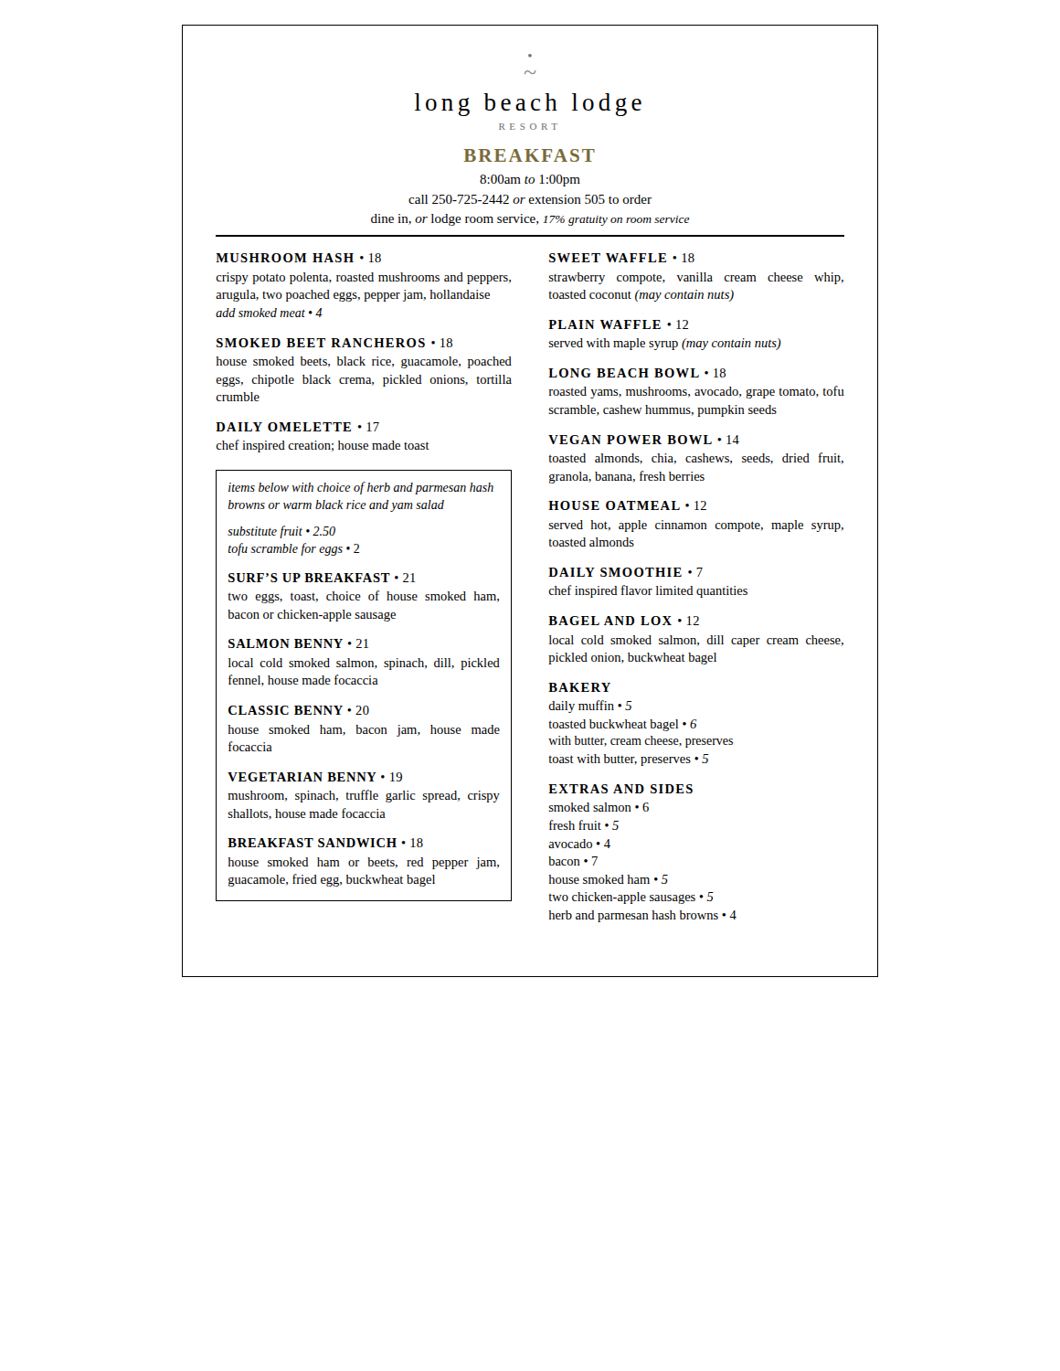•~
long beach lodge
RESORT
BREAKFAST
8:00am to 1:00pm
call 250-725-2442 or extension 505 to order
dine in, or lodge room service, 17% gratuity on room service
MUSHROOM HASH • 18
crispy potato polenta, roasted mushrooms and peppers, arugula, two poached eggs, pepper jam, hollandaise
add smoked meat • 4
SMOKED BEET RANCHEROS • 18
house smoked beets, black rice, guacamole, poached eggs, chipotle black crema, pickled onions, tortilla crumble
DAILY OMELETTE • 17
chef inspired creation; house made toast
items below with choice of herb and parmesan hash browns or warm black rice and yam salad
substitute fruit • 2.50
tofu scramble for eggs • 2
SURF’S UP BREAKFAST • 21
two eggs, toast, choice of house smoked ham, bacon or chicken-apple sausage
SALMON BENNY • 21
local cold smoked salmon, spinach, dill, pickled fennel, house made focaccia
CLASSIC BENNY • 20
house smoked ham, bacon jam, house made focaccia
VEGETARIAN BENNY • 19
mushroom, spinach, truffle garlic spread, crispy shallots, house made focaccia
BREAKFAST SANDWICH • 18
house smoked ham or beets, red pepper jam, guacamole, fried egg, buckwheat bagel
SWEET WAFFLE • 18
strawberry compote, vanilla cream cheese whip, toasted coconut (may contain nuts)
PLAIN WAFFLE • 12
served with maple syrup (may contain nuts)
LONG BEACH BOWL • 18
roasted yams, mushrooms, avocado, grape tomato, tofu scramble, cashew hummus, pumpkin seeds
VEGAN POWER BOWL • 14
toasted almonds, chia, cashews, seeds, dried fruit, granola, banana, fresh berries
HOUSE OATMEAL • 12
served hot, apple cinnamon compote, maple syrup, toasted almonds
DAILY SMOOTHIE • 7
chef inspired flavor limited quantities
BAGEL AND LOX • 12
local cold smoked salmon, dill caper cream cheese, pickled onion, buckwheat bagel
BAKERY
daily muffin • 5
toasted buckwheat bagel • 6
with butter, cream cheese, preserves
toast with butter, preserves • 5
EXTRAS AND SIDES
smoked salmon • 6
fresh fruit • 5
avocado • 4
bacon • 7
house smoked ham • 5
two chicken-apple sausages • 5
herb and parmesan hash browns • 4